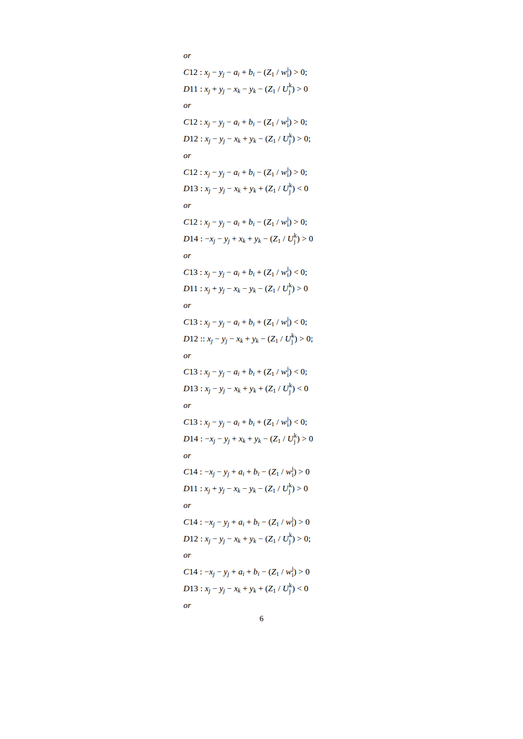or
C12 : xj − yj − ai + bi − (Z1 / wji) > 0;
D11 : xj + yj − xk − yk − (Z1 / Ukj) > 0
or
C12 : xj − yj − ai + bi − (Z1 / wji) > 0;
D12 : xj − yj − xk + yk − (Z1 / Ukj) > 0;
or
C12 : xj − yj − ai + bi − (Z1 / wji) > 0;
D13 : xj − yj − xk + yk + (Z1 / Ukj) < 0
or
C12 : xj − yj − ai + bi − (Z1 / wji) > 0;
D14 : −xj − yj + xk + yk − (Z1 / Ukj) > 0
or
C13 : xj − yj − ai + bi + (Z1 / wji) < 0;
D11 : xj + yj − xk − yk − (Z1 / Ukj) > 0
or
C13 : xj − yj − ai + bi + (Z1 / wji) < 0;
D12 :: xj − yj − xk + yk − (Z1 / Ukj) > 0;
or
C13 : xj − yj − ai + bi + (Z1 / wji) < 0;
D13 : xj − yj − xk + yk + (Z1 / Ukj) < 0
or
C13 : xj − yj − ai + bi + (Z1 / wji) < 0;
D14 : −xj − yj + xk + yk − (Z1 / Ukj) > 0
or
C14 : −xj − yj + ai + bi − (Z1 / wji) > 0
D11 : xj + yj − xk − yk − (Z1 / Ukj) > 0
or
C14 : −xj − yj + ai + bi − (Z1 / wji) > 0
D12 : xj − yj − xk + yk − (Z1 / Ukj) > 0;
or
C14 : −xj − yj + ai + bi − (Z1 / wji) > 0
D13 : xj − yj − xk + yk + (Z1 / Ukj) < 0
or
6